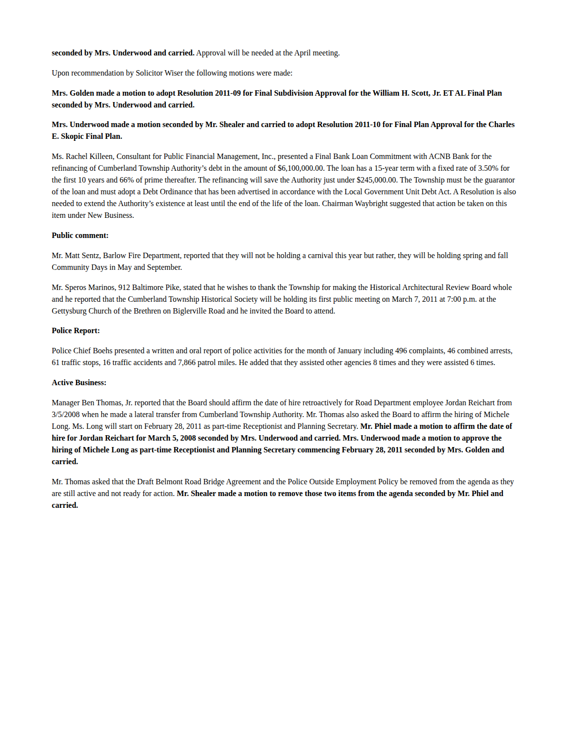seconded by Mrs. Underwood and carried. Approval will be needed at the April meeting.
Upon recommendation by Solicitor Wiser the following motions were made:
Mrs. Golden made a motion to adopt Resolution 2011-09 for Final Subdivision Approval for the William H. Scott, Jr. ET AL Final Plan seconded by Mrs. Underwood and carried.
Mrs. Underwood made a motion seconded by Mr. Shealer and carried to adopt Resolution 2011-10 for Final Plan Approval for the Charles E. Skopic Final Plan.
Ms. Rachel Killeen, Consultant for Public Financial Management, Inc., presented a Final Bank Loan Commitment with ACNB Bank for the refinancing of Cumberland Township Authority’s debt in the amount of $6,100,000.00. The loan has a 15-year term with a fixed rate of 3.50% for the first 10 years and 66% of prime thereafter. The refinancing will save the Authority just under $245,000.00. The Township must be the guarantor of the loan and must adopt a Debt Ordinance that has been advertised in accordance with the Local Government Unit Debt Act. A Resolution is also needed to extend the Authority’s existence at least until the end of the life of the loan. Chairman Waybright suggested that action be taken on this item under New Business.
Public comment:
Mr. Matt Sentz, Barlow Fire Department, reported that they will not be holding a carnival this year but rather, they will be holding spring and fall Community Days in May and September.
Mr. Speros Marinos, 912 Baltimore Pike, stated that he wishes to thank the Township for making the Historical Architectural Review Board whole and he reported that the Cumberland Township Historical Society will be holding its first public meeting on March 7, 2011 at 7:00 p.m. at the Gettysburg Church of the Brethren on Biglerville Road and he invited the Board to attend.
Police Report:
Police Chief Boehs presented a written and oral report of police activities for the month of January including 496 complaints, 46 combined arrests, 61 traffic stops, 16 traffic accidents and 7,866 patrol miles. He added that they assisted other agencies 8 times and they were assisted 6 times.
Active Business:
Manager Ben Thomas, Jr. reported that the Board should affirm the date of hire retroactively for Road Department employee Jordan Reichart from 3/5/2008 when he made a lateral transfer from Cumberland Township Authority. Mr. Thomas also asked the Board to affirm the hiring of Michele Long. Ms. Long will start on February 28, 2011 as part-time Receptionist and Planning Secretary. Mr. Phiel made a motion to affirm the date of hire for Jordan Reichart for March 5, 2008 seconded by Mrs. Underwood and carried. Mrs. Underwood made a motion to approve the hiring of Michele Long as part-time Receptionist and Planning Secretary commencing February 28, 2011 seconded by Mrs. Golden and carried.
Mr. Thomas asked that the Draft Belmont Road Bridge Agreement and the Police Outside Employment Policy be removed from the agenda as they are still active and not ready for action. Mr. Shealer made a motion to remove those two items from the agenda seconded by Mr. Phiel and carried.